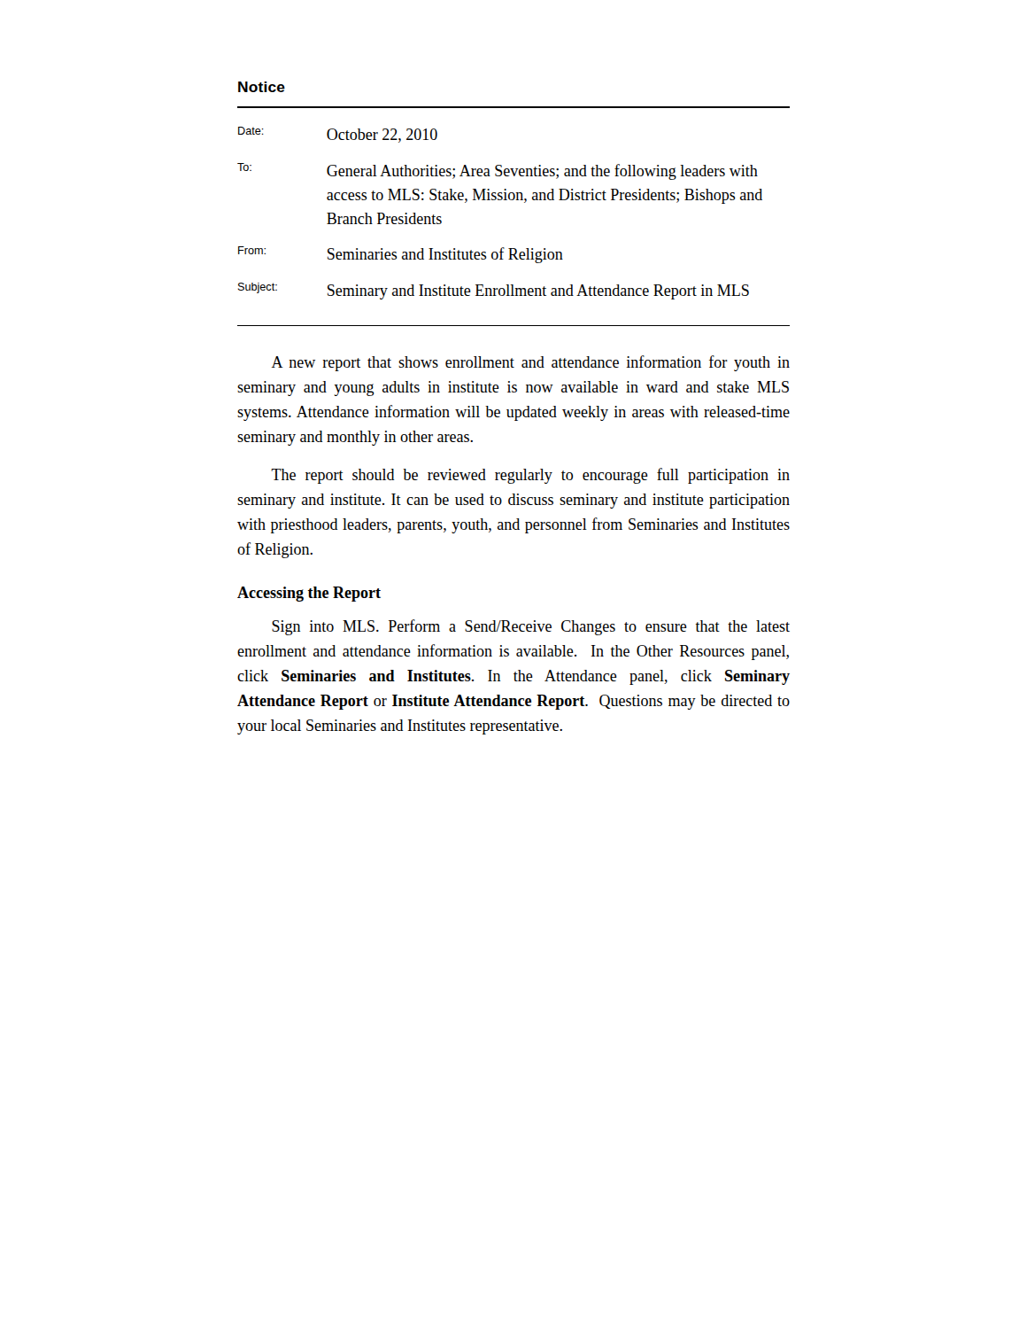Notice
| Date: | October 22, 2010 |
| To: | General Authorities; Area Seventies; and the following leaders with access to MLS: Stake, Mission, and District Presidents; Bishops and Branch Presidents |
| From: | Seminaries and Institutes of Religion |
| Subject: | Seminary and Institute Enrollment and Attendance Report in MLS |
A new report that shows enrollment and attendance information for youth in seminary and young adults in institute is now available in ward and stake MLS systems. Attendance information will be updated weekly in areas with released-time seminary and monthly in other areas.
The report should be reviewed regularly to encourage full participation in seminary and institute. It can be used to discuss seminary and institute participation with priesthood leaders, parents, youth, and personnel from Seminaries and Institutes of Religion.
Accessing the Report
Sign into MLS. Perform a Send/Receive Changes to ensure that the latest enrollment and attendance information is available. In the Other Resources panel, click Seminaries and Institutes. In the Attendance panel, click Seminary Attendance Report or Institute Attendance Report. Questions may be directed to your local Seminaries and Institutes representative.